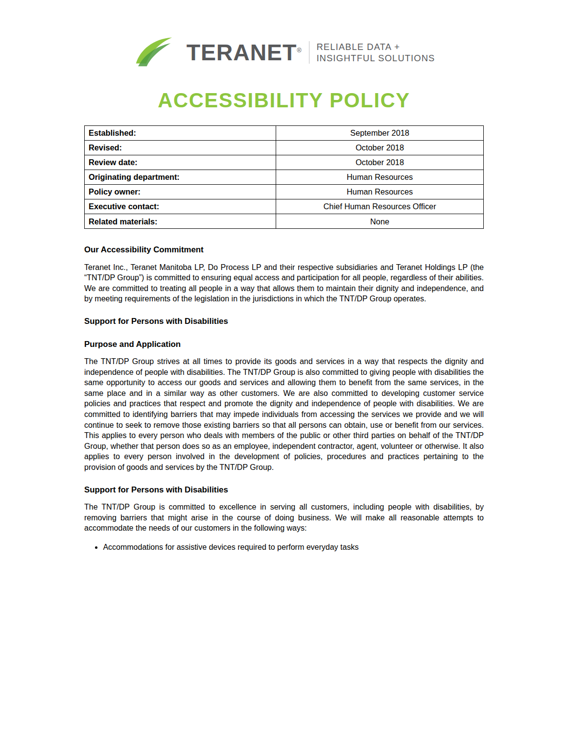TERANET® Reliable Data +
Insightful Solutions
ACCESSIBILITY POLICY
| Established: | September 2018 |
| Revised: | October 2018 |
| Review date: | October 2018 |
| Originating department: | Human Resources |
| Policy owner: | Human Resources |
| Executive contact: | Chief Human Resources Officer |
| Related materials: | None |
Our Accessibility Commitment
Teranet Inc., Teranet Manitoba LP, Do Process LP and their respective subsidiaries and Teranet Holdings LP (the “TNT/DP Group”) is committed to ensuring equal access and participation for all people, regardless of their abilities. We are committed to treating all people in a way that allows them to maintain their dignity and independence, and by meeting requirements of the legislation in the jurisdictions in which the TNT/DP Group operates.
Support for Persons with Disabilities
Purpose and Application
The TNT/DP Group strives at all times to provide its goods and services in a way that respects the dignity and independence of people with disabilities. The TNT/DP Group is also committed to giving people with disabilities the same opportunity to access our goods and services and allowing them to benefit from the same services, in the same place and in a similar way as other customers. We are also committed to developing customer service policies and practices that respect and promote the dignity and independence of people with disabilities. We are committed to identifying barriers that may impede individuals from accessing the services we provide and we will continue to seek to remove those existing barriers so that all persons can obtain, use or benefit from our services. This applies to every person who deals with members of the public or other third parties on behalf of the TNT/DP Group, whether that person does so as an employee, independent contractor, agent, volunteer or otherwise. It also applies to every person involved in the development of policies, procedures and practices pertaining to the provision of goods and services by the TNT/DP Group.
Support for Persons with Disabilities
The TNT/DP Group is committed to excellence in serving all customers, including people with disabilities, by removing barriers that might arise in the course of doing business. We will make all reasonable attempts to accommodate the needs of our customers in the following ways:
Accommodations for assistive devices required to perform everyday tasks